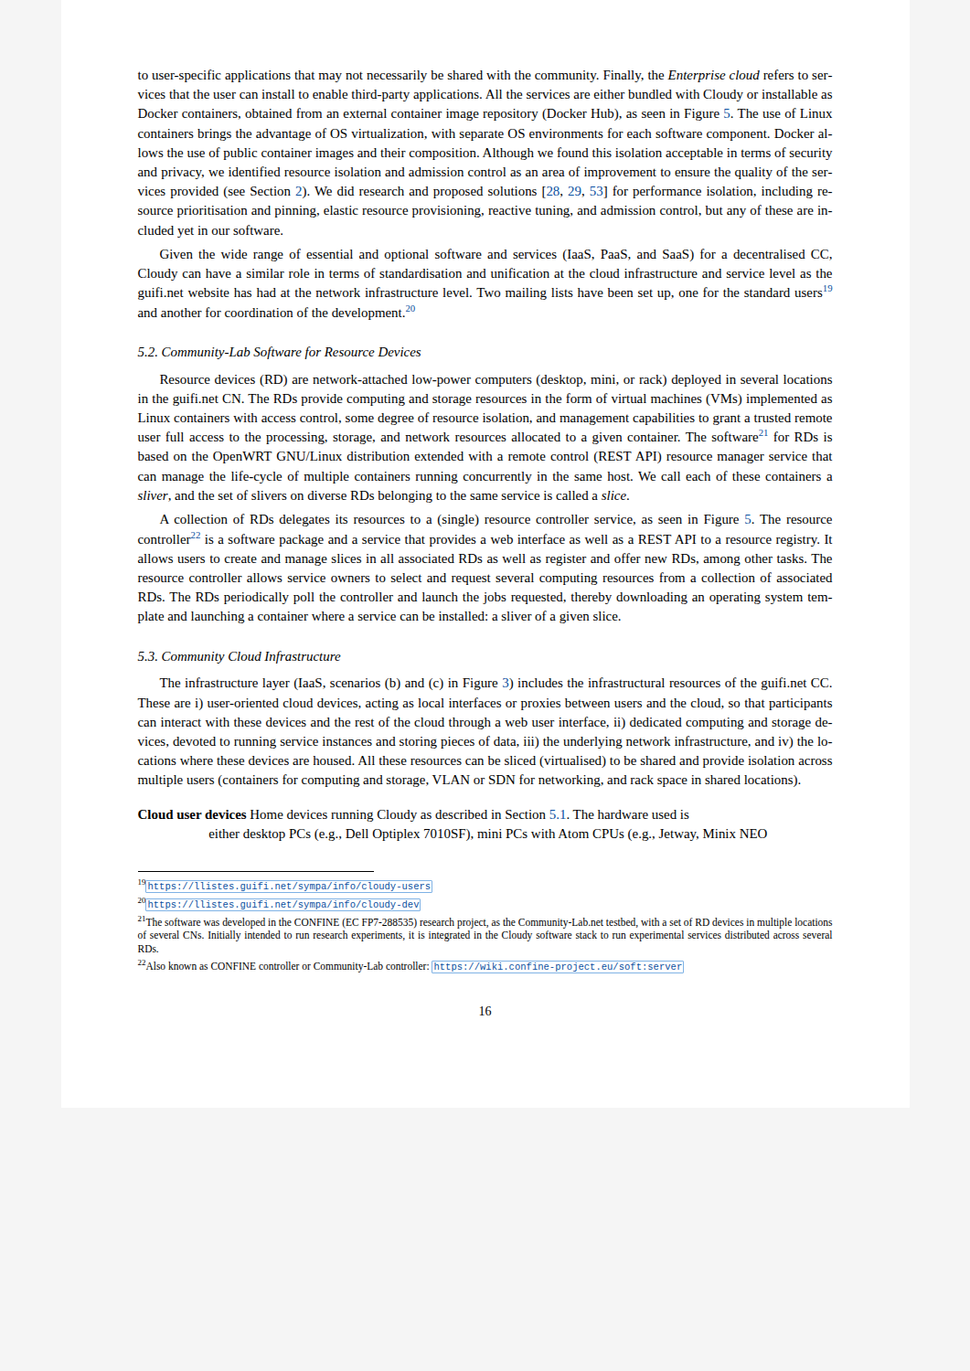to user-specific applications that may not necessarily be shared with the community. Finally, the Enterprise cloud refers to services that the user can install to enable third-party applications. All the services are either bundled with Cloudy or installable as Docker containers, obtained from an external container image repository (Docker Hub), as seen in Figure 5. The use of Linux containers brings the advantage of OS virtualization, with separate OS environments for each software component. Docker allows the use of public container images and their composition. Although we found this isolation acceptable in terms of security and privacy, we identified resource isolation and admission control as an area of improvement to ensure the quality of the services provided (see Section 2). We did research and proposed solutions [28, 29, 53] for performance isolation, including resource prioritisation and pinning, elastic resource provisioning, reactive tuning, and admission control, but any of these are included yet in our software.
Given the wide range of essential and optional software and services (IaaS, PaaS, and SaaS) for a decentralised CC, Cloudy can have a similar role in terms of standardisation and unification at the cloud infrastructure and service level as the guifi.net website has had at the network infrastructure level. Two mailing lists have been set up, one for the standard users19 and another for coordination of the development.20
5.2. Community-Lab Software for Resource Devices
Resource devices (RD) are network-attached low-power computers (desktop, mini, or rack) deployed in several locations in the guifi.net CN. The RDs provide computing and storage resources in the form of virtual machines (VMs) implemented as Linux containers with access control, some degree of resource isolation, and management capabilities to grant a trusted remote user full access to the processing, storage, and network resources allocated to a given container. The software21 for RDs is based on the OpenWRT GNU/Linux distribution extended with a remote control (REST API) resource manager service that can manage the life-cycle of multiple containers running concurrently in the same host. We call each of these containers a sliver, and the set of slivers on diverse RDs belonging to the same service is called a slice.
A collection of RDs delegates its resources to a (single) resource controller service, as seen in Figure 5. The resource controller22 is a software package and a service that provides a web interface as well as a REST API to a resource registry. It allows users to create and manage slices in all associated RDs as well as register and offer new RDs, among other tasks. The resource controller allows service owners to select and request several computing resources from a collection of associated RDs. The RDs periodically poll the controller and launch the jobs requested, thereby downloading an operating system template and launching a container where a service can be installed: a sliver of a given slice.
5.3. Community Cloud Infrastructure
The infrastructure layer (IaaS, scenarios (b) and (c) in Figure 3) includes the infrastructural resources of the guifi.net CC. These are i) user-oriented cloud devices, acting as local interfaces or proxies between users and the cloud, so that participants can interact with these devices and the rest of the cloud through a web user interface, ii) dedicated computing and storage devices, devoted to running service instances and storing pieces of data, iii) the underlying network infrastructure, and iv) the locations where these devices are housed. All these resources can be sliced (virtualised) to be shared and provide isolation across multiple users (containers for computing and storage, VLAN or SDN for networking, and rack space in shared locations).
Cloud user devices Home devices running Cloudy as described in Section 5.1. The hardware used is either desktop PCs (e.g., Dell Optiplex 7010SF), mini PCs with Atom CPUs (e.g., Jetway, Minix NEO
19 https://llistes.guifi.net/sympa/info/cloudy-users
20 https://llistes.guifi.net/sympa/info/cloudy-dev
21 The software was developed in the CONFINE (EC FP7-288535) research project, as the Community-Lab.net testbed, with a set of RD devices in multiple locations of several CNs. Initially intended to run research experiments, it is integrated in the Cloudy software stack to run experimental services distributed across several RDs.
22 Also known as CONFINE controller or Community-Lab controller: https://wiki.confine-project.eu/soft:server
16